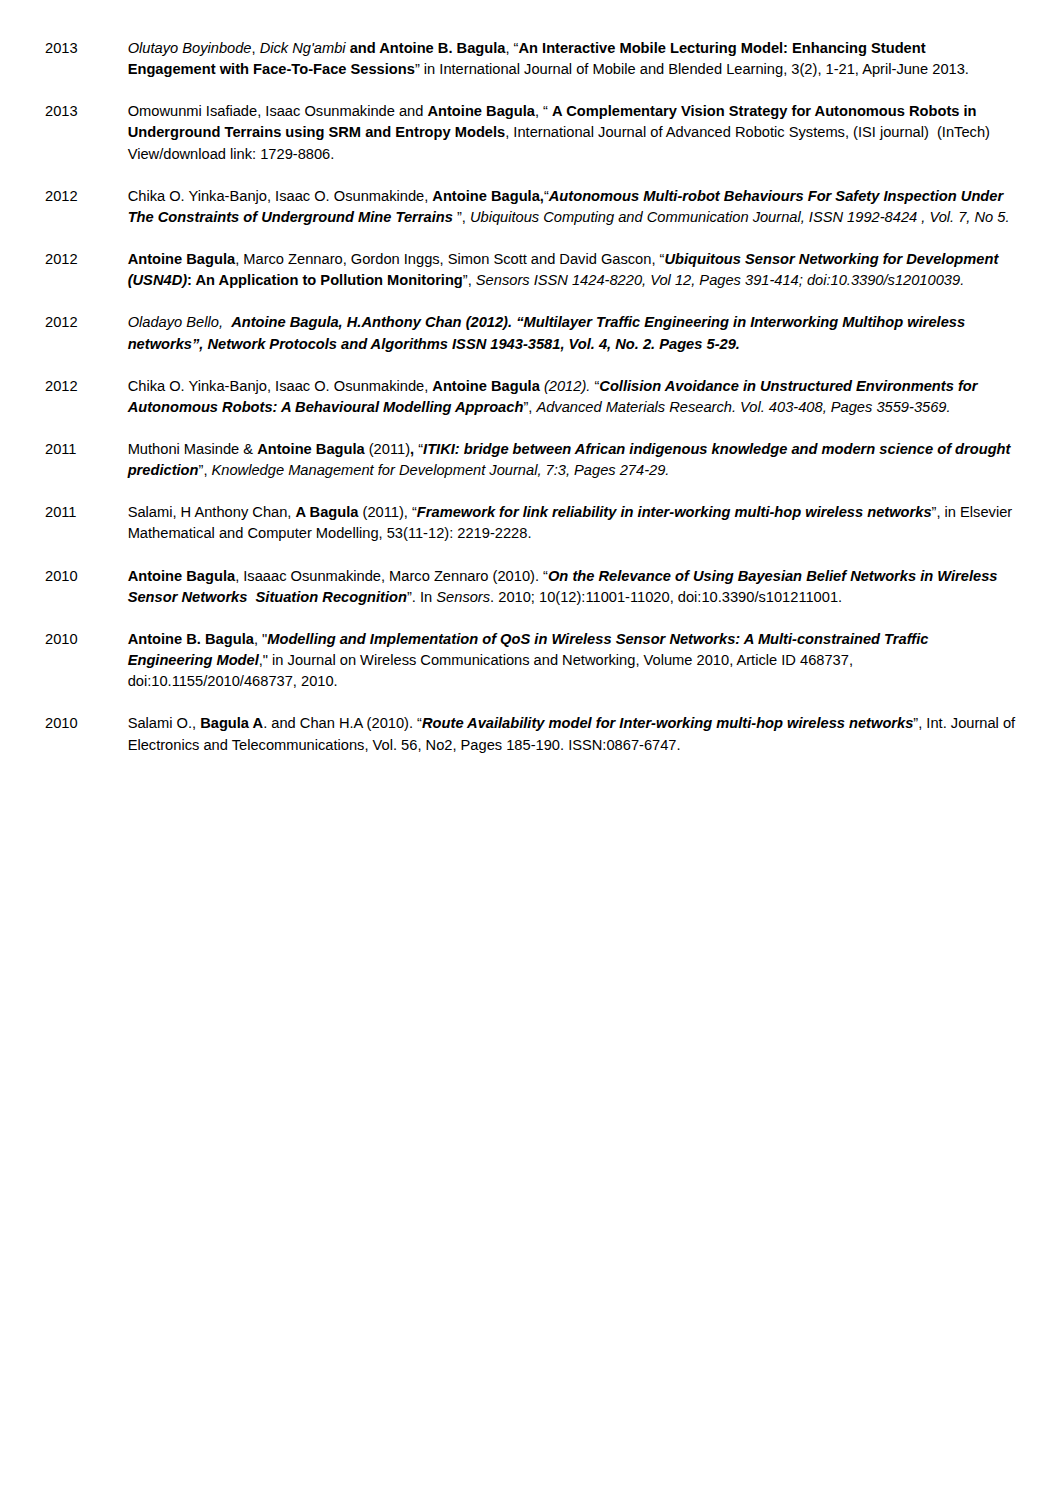| 2013 | Olutayo Boyinbode , Dick Ng'ambi and Antoine B. Bagula , “ An Interactive Mobile Lecturing Model: Enhancing Student Engagement with Face-To-Face Sessions ” in International Journal of Mobile and Blended Learning, 3(2), 1-21, April-June 2013. |
| 2013 | Omowunmi Isafiade, Isaac Osunmakinde and Antoine Bagula , “ A Complementary Vision Strategy for Autonomous Robots in Underground Terrains using SRM and Entropy Models , International Journal of Advanced Robotic Systems, (ISI journal) (InTech) View/download link: 1729-8806. |
| 2012 | Chika O. Yinka-Banjo, Isaac O. Osunmakinde, Antoine Bagula, “ Autonomous Multi-robot Behaviours For Safety Inspection Under The Constraints of Underground Mine Terrains ”, Ubiquitous Computing and Communication Journal, ISSN 1992-8424 , Vol. 7, No 5. |
| 2012 | Antoine Bagula , Marco Zennaro, Gordon Inggs, Simon Scott and David Gascon, “ Ubiquitous Sensor Networking for Development (USN4D) : An Application to Pollution Monitoring ”, Sensors ISSN 1424-8220, Vol 12, Pages 391-414; doi:10.3390/s12010039. |
| 2012 | Oladayo Bello, Antoine Bagula, H.Anthony Chan (2012). “ Multilayer Traffic Engineering in Interworking Multihop wireless networks”, Network Protocols and Algorithms ISSN 1943-3581, Vol. 4, No. 2. Pages 5-29. |
| 2012 | Chika O. Yinka-Banjo, Isaac O. Osunmakinde, Antoine Bagula (2012). “ Collision Avoidance in Unstructured Environments for Autonomous Robots: A Behavioural Modelling Approach ”, Advanced Materials Research. Vol. 403-408, Pages 3559-3569. |
| 2011 | Muthoni Masinde & Antoine Bagula (2011) , “ ITIKI: bridge between African indigenous knowledge and modern science of drought prediction ”, Knowledge Management for Development Journal, 7:3, Pages 274-29. |
| 2011 | Salami, H Anthony Chan, A Bagula (2011), “ Framework for link reliability in inter-working multi-hop wireless networks ”, in Elsevier Mathematical and Computer Modelling, 53(11-12): 2219-2228. |
| 2010 | Antoine Bagula , Isaaac Osunmakinde, Marco Zennaro (2010). “ On the Relevance of Using Bayesian Belief Networks in Wireless Sensor Networks Situation Recognition ”. In Sensors . 2010; 10(12):11001-11020, doi:10.3390/s101211001. |
| 2010 | Antoine B. Bagula , " Modelling and Implementation of QoS in Wireless Sensor Networks: A Multi-constrained Traffic Engineering Model ," in Journal on Wireless Communications and Networking, Volume 2010, Article ID 468737, doi:10.1155/2010/468737, 2010. |
| 2010 | Salami O., Bagula A . and Chan H.A (2010). “ Route Availability model for Inter-working multi-hop wireless networks ”, Int. Journal of Electronics and Telecommunications, Vol. 56, No2, Pages 185-190. ISSN:0867-6747. |